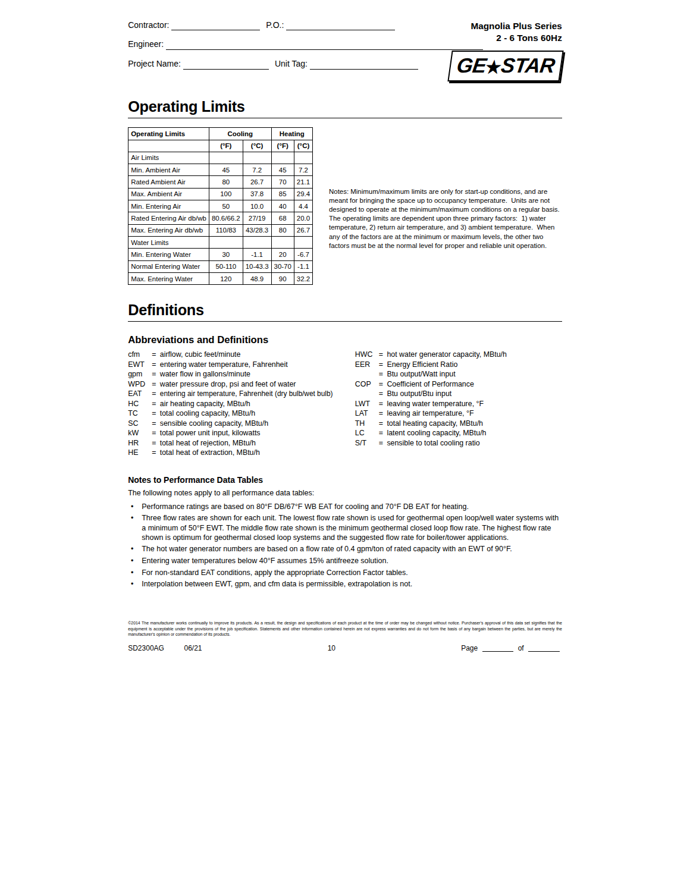Contractor: P.O.:
Engineer:
Project Name: Unit Tag:
Magnolia Plus Series
2 - 6 Tons 60Hz
GE★STAR
Operating Limits
| Operating Limits | Cooling | Heating |
| --- | --- | --- |
| | (°F) | (°C) | (°F) | (°C) |
| Air Limits | | | | |
| Min. Ambient Air | 45 | 7.2 | 45 | 7.2 |
| Rated Ambient Air | 80 | 26.7 | 70 | 21.1 |
| Max. Ambient Air | 100 | 37.8 | 85 | 29.4 |
| Min. Entering Air | 50 | 10.0 | 40 | 4.4 |
| Rated Entering Air db/wb | 80.6/66.2 | 27/19 | 68 | 20.0 |
| Max. Entering Air db/wb | 110/83 | 43/28.3 | 80 | 26.7 |
| Water Limits | | | | |
| Min. Entering Water | 30 | -1.1 | 20 | -6.7 |
| Normal Entering Water | 50-110 | 10-43.3 | 30-70 | -1.1 |
| Max. Entering Water | 120 | 48.9 | 90 | 32.2 |
Notes: Minimum/maximum limits are only for start-up conditions, and are meant for bringing the space up to occupancy temperature. Units are not designed to operate at the minimum/maximum conditions on a regular basis. The operating limits are dependent upon three primary factors: 1) water temperature, 2) return air temperature, and 3) ambient temperature. When any of the factors are at the minimum or maximum levels, the other two factors must be at the normal level for proper and reliable unit operation.
Definitions
Abbreviations and Definitions
| cfm | = | airflow, cubic feet/minute |
| EWT | = | entering water temperature, Fahrenheit |
| gpm | = | water flow in gallons/minute |
| WPD | = | water pressure drop, psi and feet of water |
| EAT | = | entering air temperature, Fahrenheit (dry bulb/wet bulb) |
| HC | = | air heating capacity, MBtu/h |
| TC | = | total cooling capacity, MBtu/h |
| SC | = | sensible cooling capacity, MBtu/h |
| kW | = | total power unit input, kilowatts |
| HR | = | total heat of rejection, MBtu/h |
| HE | = | total heat of extraction, MBtu/h |
| HWC | = | hot water generator capacity, MBtu/h |
| EER | = | Energy Efficient Ratio |
| | = | Btu output/Watt input |
| COP | = | Coefficient of Performance |
| | = | Btu output/Btu input |
| LWT | = | leaving water temperature, °F |
| LAT | = | leaving air temperature, °F |
| TH | = | total heating capacity, MBtu/h |
| LC | = | latent cooling capacity, MBtu/h |
| S/T | = | sensible to total cooling ratio |
Notes to Performance Data Tables
The following notes apply to all performance data tables:
Performance ratings are based on 80°F DB/67°F WB EAT for cooling and 70°F DB EAT for heating.
Three flow rates are shown for each unit. The lowest flow rate shown is used for geothermal open loop/well water systems with a minimum of 50°F EWT. The middle flow rate shown is the minimum geothermal closed loop flow rate. The highest flow rate shown is optimum for geothermal closed loop systems and the suggested flow rate for boiler/tower applications.
The hot water generator numbers are based on a flow rate of 0.4 gpm/ton of rated capacity with an EWT of 90°F.
Entering water temperatures below 40°F assumes 15% antifreeze solution.
For non-standard EAT conditions, apply the appropriate Correction Factor tables.
Interpolation between EWT, gpm, and cfm data is permissible, extrapolation is not.
©2014 The manufacturer works continually to improve its products. As a result, the design and specifications of each product at the time of order may be changed without notice. Purchaser's approval of this data set signifies that the equipment is acceptable under the provisions of the job specification. Statements and other information contained herein are not express warranties and do not form the basis of any bargain between the parties, but are merely the manufacturer's opinion or commendation of its products.
SD2300AG06/21
10
Page of